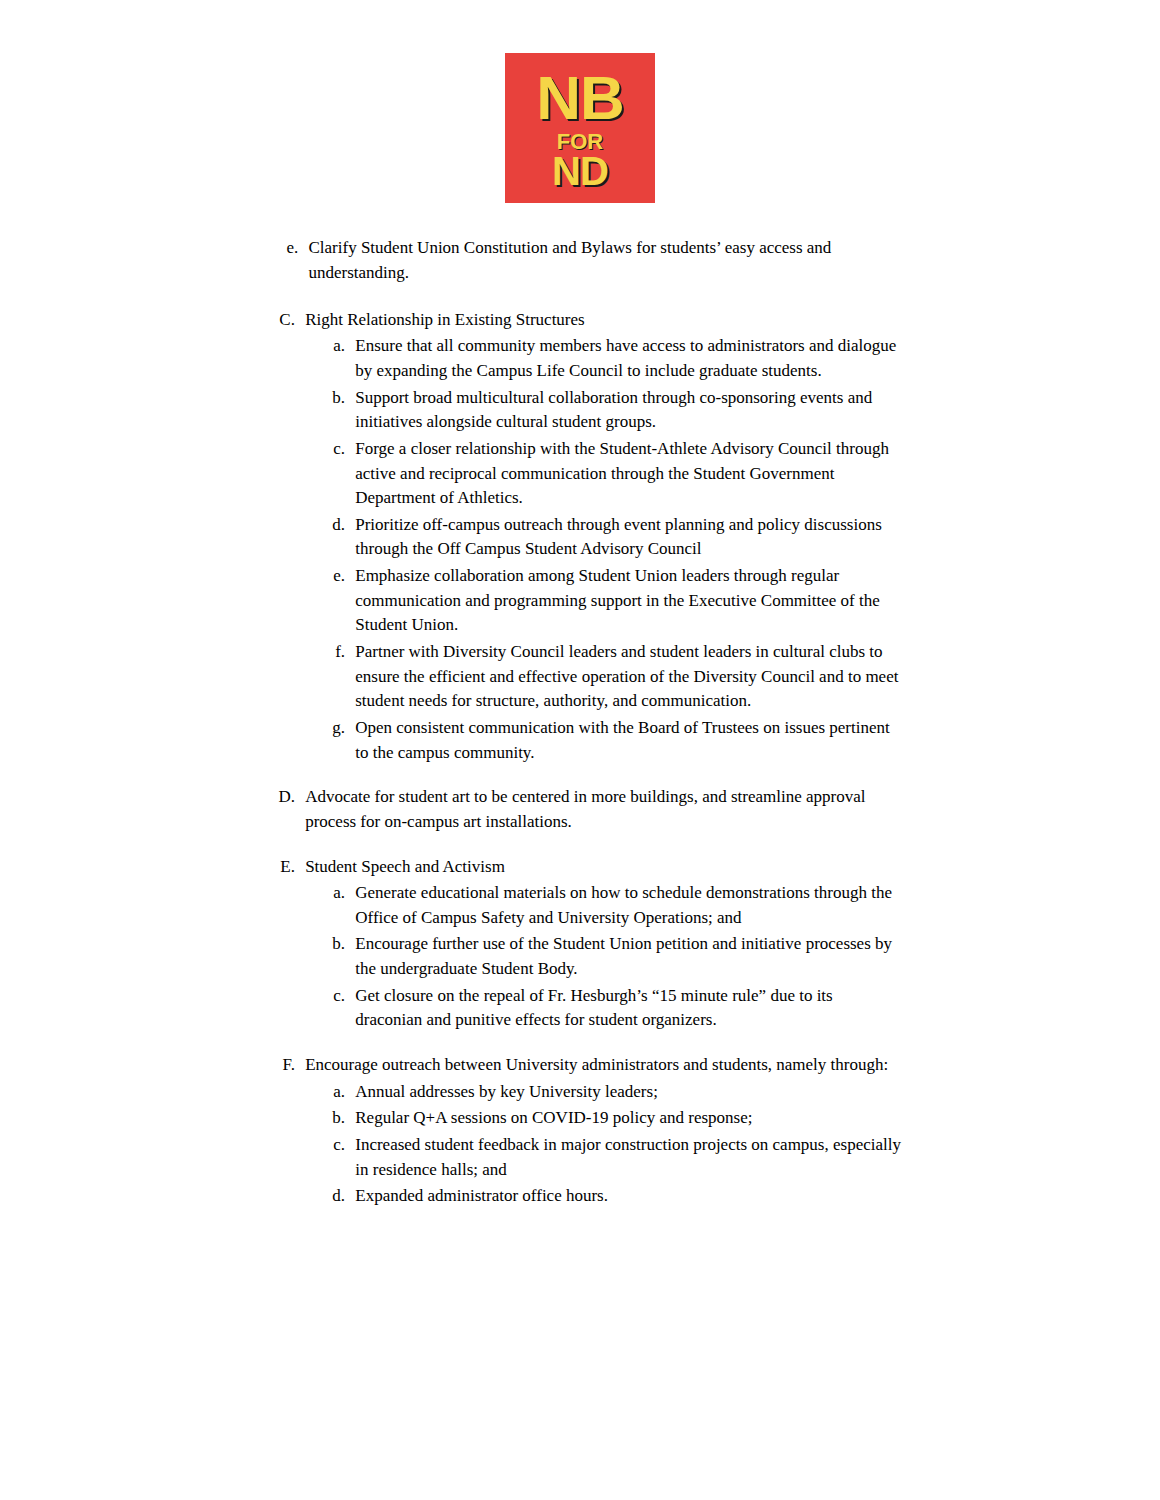NB
FOR
ND
Clarify Student Union Constitution and Bylaws for students’ easy access and understanding.
Right Relationship in Existing Structures
Ensure that all community members have access to administrators and dialogue by expanding the Campus Life Council to include graduate students.
Support broad multicultural collaboration through co-sponsoring events and initiatives alongside cultural student groups.
Forge a closer relationship with the Student-Athlete Advisory Council through active and reciprocal communication through the Student Government Department of Athletics.
Prioritize off-campus outreach through event planning and policy discussions through the Off Campus Student Advisory Council
Emphasize collaboration among Student Union leaders through regular communication and programming support in the Executive Committee of the Student Union.
Partner with Diversity Council leaders and student leaders in cultural clubs to ensure the efficient and effective operation of the Diversity Council and to meet student needs for structure, authority, and communication.
Open consistent communication with the Board of Trustees on issues pertinent to the campus community.
Advocate for student art to be centered in more buildings, and streamline approval process for on-campus art installations.
Student Speech and Activism
Generate educational materials on how to schedule demonstrations through the Office of Campus Safety and University Operations; and
Encourage further use of the Student Union petition and initiative processes by the undergraduate Student Body.
Get closure on the repeal of Fr. Hesburgh’s “15 minute rule” due to its draconian and punitive effects for student organizers.
Encourage outreach between University administrators and students, namely through:
Annual addresses by key University leaders;
Regular Q+A sessions on COVID-19 policy and response;
Increased student feedback in major construction projects on campus, especially in residence halls; and
Expanded administrator office hours.